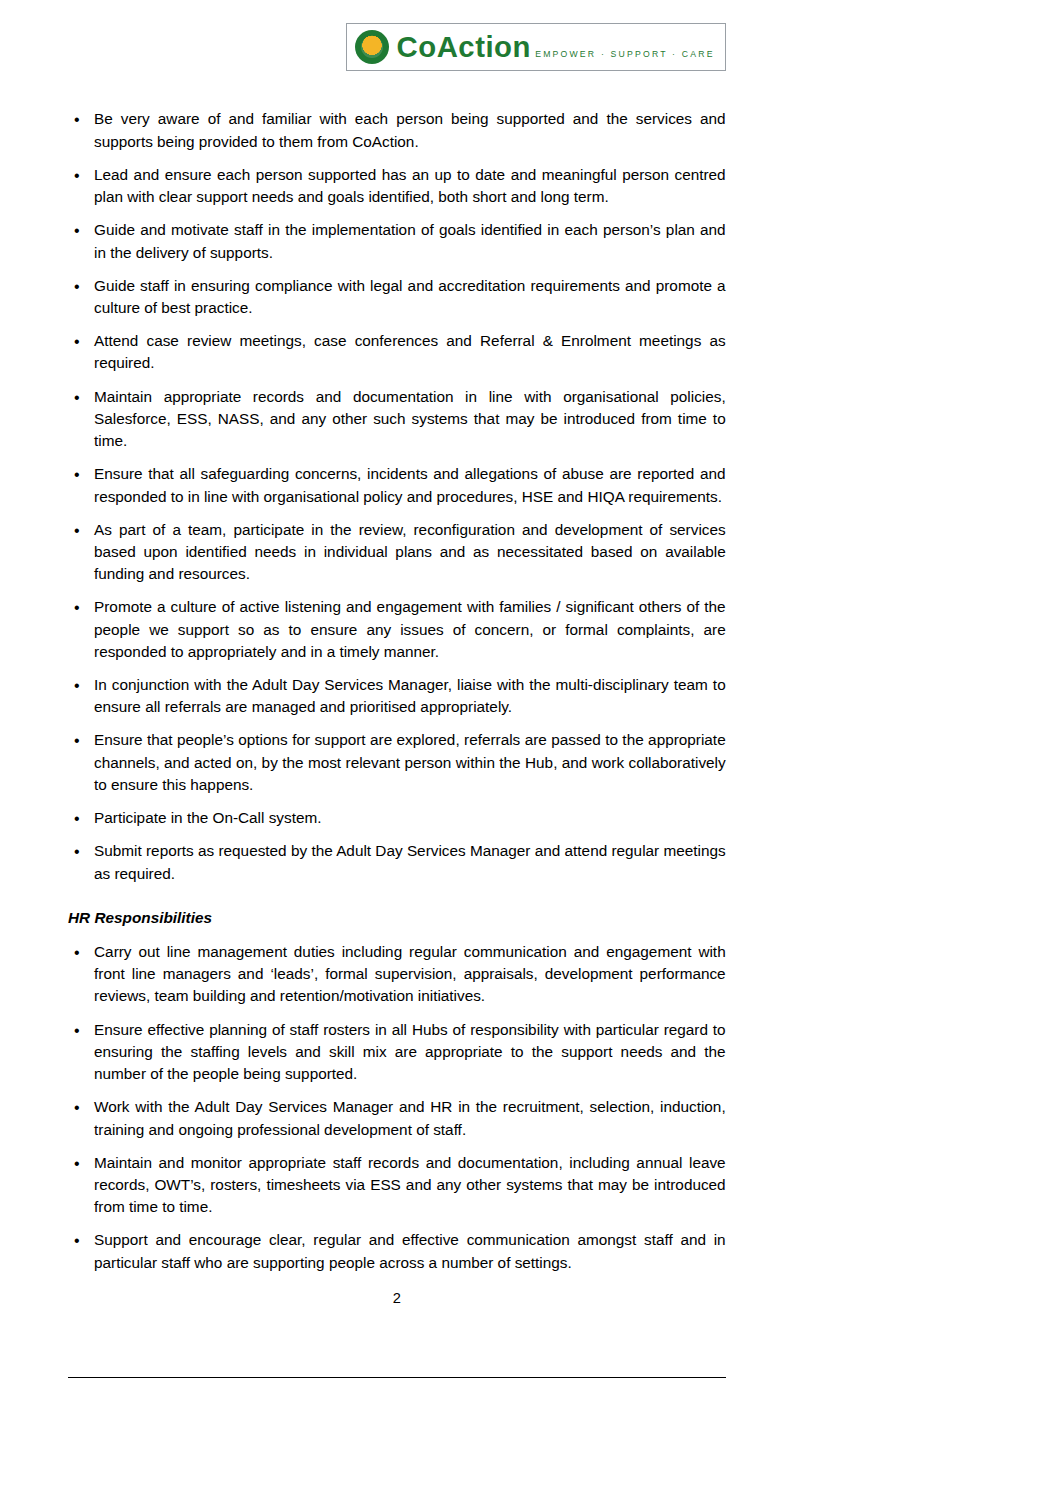Co Action Empower · Support · Care
Be very aware of and familiar with each person being supported and the services and supports being provided to them from CoAction.
Lead and ensure each person supported has an up to date and meaningful person centred plan with clear support needs and goals identified, both short and long term.
Guide and motivate staff in the implementation of goals identified in each person’s plan and in the delivery of supports.
Guide staff in ensuring compliance with legal and accreditation requirements and promote a culture of best practice.
Attend case review meetings, case conferences and Referral & Enrolment meetings as required.
Maintain appropriate records and documentation in line with organisational policies, Salesforce, ESS, NASS, and any other such systems that may be introduced from time to time.
Ensure that all safeguarding concerns, incidents and allegations of abuse are reported and responded to in line with organisational policy and procedures, HSE and HIQA requirements.
As part of a team, participate in the review, reconfiguration and development of services based upon identified needs in individual plans and as necessitated based on available funding and resources.
Promote a culture of active listening and engagement with families / significant others of the people we support so as to ensure any issues of concern, or formal complaints, are responded to appropriately and in a timely manner.
In conjunction with the Adult Day Services Manager, liaise with the multi-disciplinary team to ensure all referrals are managed and prioritised appropriately.
Ensure that people’s options for support are explored, referrals are passed to the appropriate channels, and acted on, by the most relevant person within the Hub, and work collaboratively to ensure this happens.
Participate in the On-Call system.
Submit reports as requested by the Adult Day Services Manager and attend regular meetings as required.
HR Responsibilities
Carry out line management duties including regular communication and engagement with front line managers and ‘leads’, formal supervision, appraisals, development performance reviews, team building and retention/motivation initiatives.
Ensure effective planning of staff rosters in all Hubs of responsibility with particular regard to ensuring the staffing levels and skill mix are appropriate to the support needs and the number of the people being supported.
Work with the Adult Day Services Manager and HR in the recruitment, selection, induction, training and ongoing professional development of staff.
Maintain and monitor appropriate staff records and documentation, including annual leave records, OWT’s, rosters, timesheets via ESS and any other systems that may be introduced from time to time.
Support and encourage clear, regular and effective communication amongst staff and in particular staff who are supporting people across a number of settings.
2